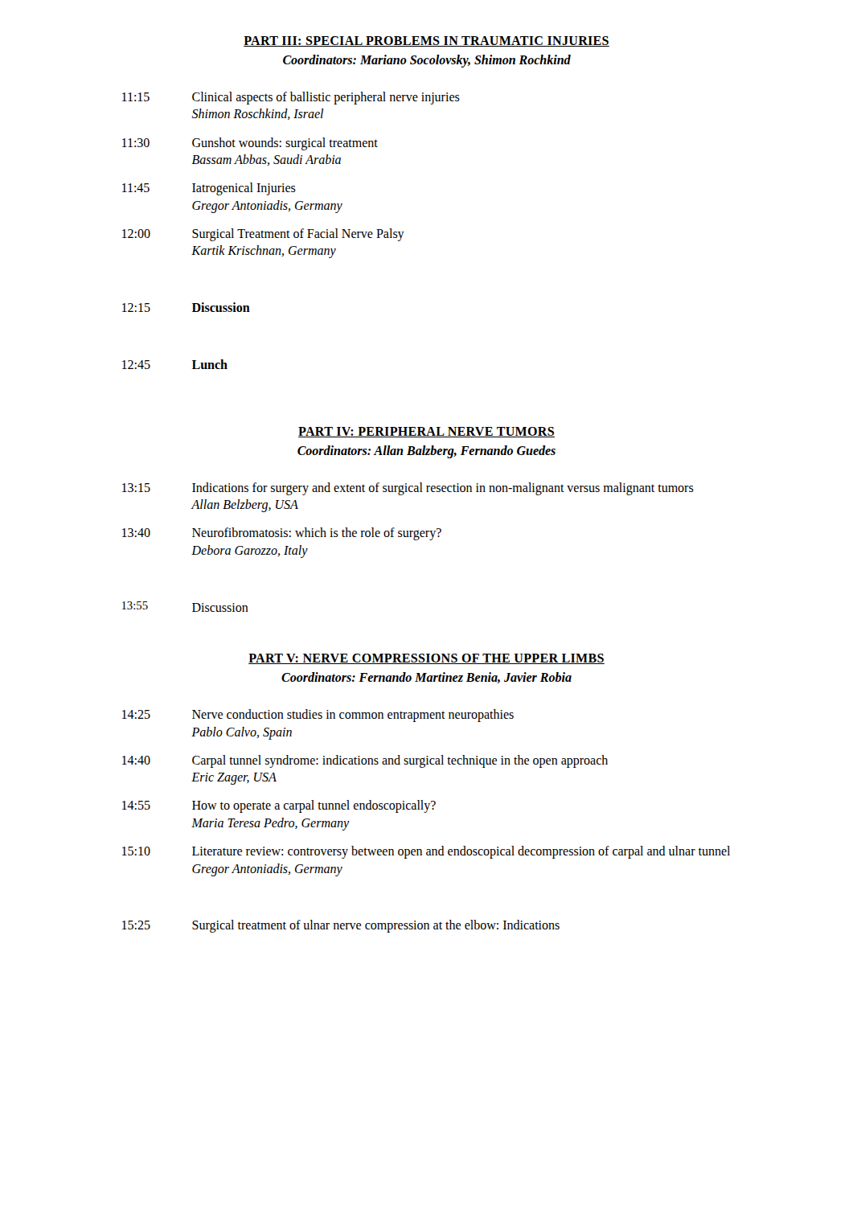PART III: SPECIAL PROBLEMS IN TRAUMATIC INJURIES
Coordinators: Mariano Socolovsky, Shimon Rochkind
| 11:15 | Clinical aspects of ballistic peripheral nerve injuries Shimon Roschkind, Israel |
| 11:30 | Gunshot wounds: surgical treatment Bassam Abbas, Saudi Arabia |
| 11:45 | Iatrogenical Injuries Gregor Antoniadis, Germany |
| 12:00 | Surgical Treatment of Facial Nerve Palsy Kartik Krischnan, Germany |
| 12:15 | Discussion |
| 12:45 | Lunch |
PART IV: PERIPHERAL NERVE TUMORS
Coordinators: Allan Balzberg, Fernando Guedes
| 13:15 | Indications for surgery and extent of surgical resection in non-malignant versus malignant tumors Allan Belzberg, USA |
| 13:40 | Neurofibromatosis: which is the role of surgery? Debora Garozzo, Italy |
| 13:55 | Discussion |
PART V: NERVE COMPRESSIONS OF THE UPPER LIMBS
Coordinators: Fernando Martinez Benia, Javier Robia
| 14:25 | Nerve conduction studies in common entrapment neuropathies Pablo Calvo, Spain |
| 14:40 | Carpal tunnel syndrome: indications and surgical technique in the open approach Eric Zager, USA |
| 14:55 | How to operate a carpal tunnel endoscopically? Maria Teresa Pedro, Germany |
| 15:10 | Literature review: controversy between open and endoscopical decompression of carpal and ulnar tunnel Gregor Antoniadis, Germany |
| 15:25 | Surgical treatment of ulnar nerve compression at the elbow: Indications |